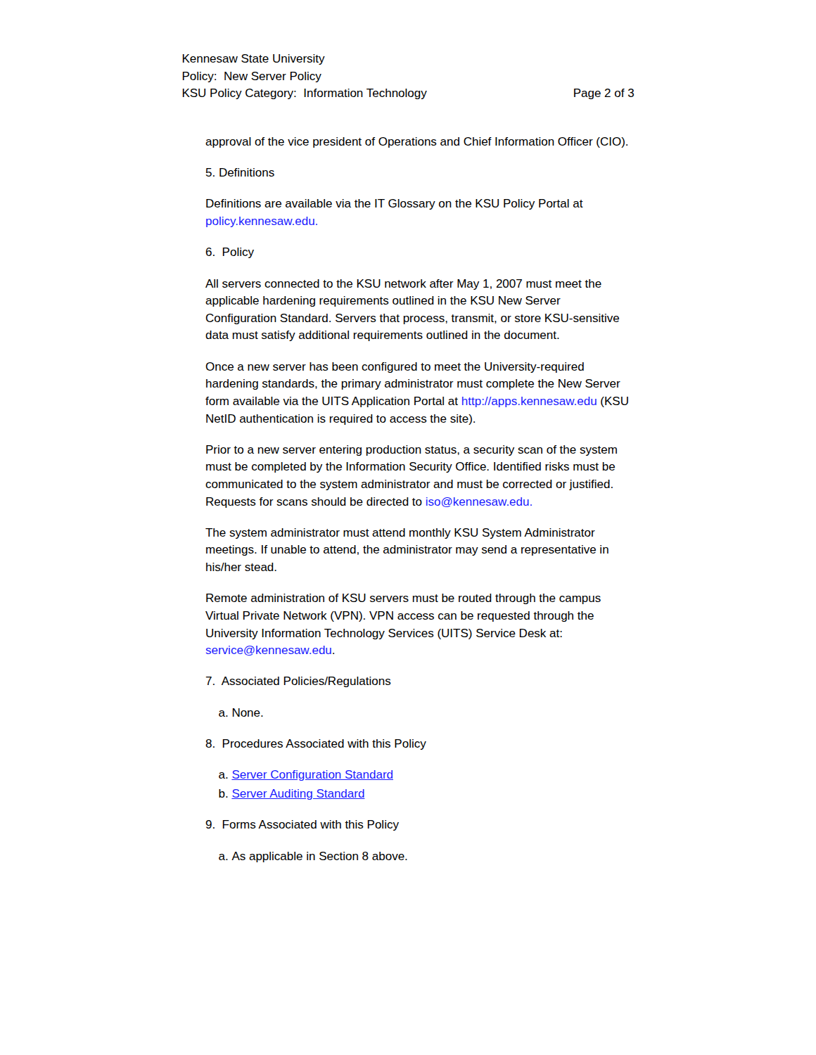Kennesaw State University
Policy: New Server Policy
KSU Policy Category: Information Technology
Page 2 of 3
approval of the vice president of Operations and Chief Information Officer (CIO).
5. Definitions
Definitions are available via the IT Glossary on the KSU Policy Portal at policy.kennesaw.edu.
6. Policy
All servers connected to the KSU network after May 1, 2007 must meet the applicable hardening requirements outlined in the KSU New Server Configuration Standard. Servers that process, transmit, or store KSU-sensitive data must satisfy additional requirements outlined in the document.
Once a new server has been configured to meet the University-required hardening standards, the primary administrator must complete the New Server form available via the UITS Application Portal at http://apps.kennesaw.edu (KSU NetID authentication is required to access the site).
Prior to a new server entering production status, a security scan of the system must be completed by the Information Security Office. Identified risks must be communicated to the system administrator and must be corrected or justified. Requests for scans should be directed to iso@kennesaw.edu.
The system administrator must attend monthly KSU System Administrator meetings. If unable to attend, the administrator may send a representative in his/her stead.
Remote administration of KSU servers must be routed through the campus Virtual Private Network (VPN). VPN access can be requested through the University Information Technology Services (UITS) Service Desk at: service@kennesaw.edu.
7. Associated Policies/Regulations
None.
8. Procedures Associated with this Policy
Server Configuration Standard
Server Auditing Standard
9. Forms Associated with this Policy
As applicable in Section 8 above.